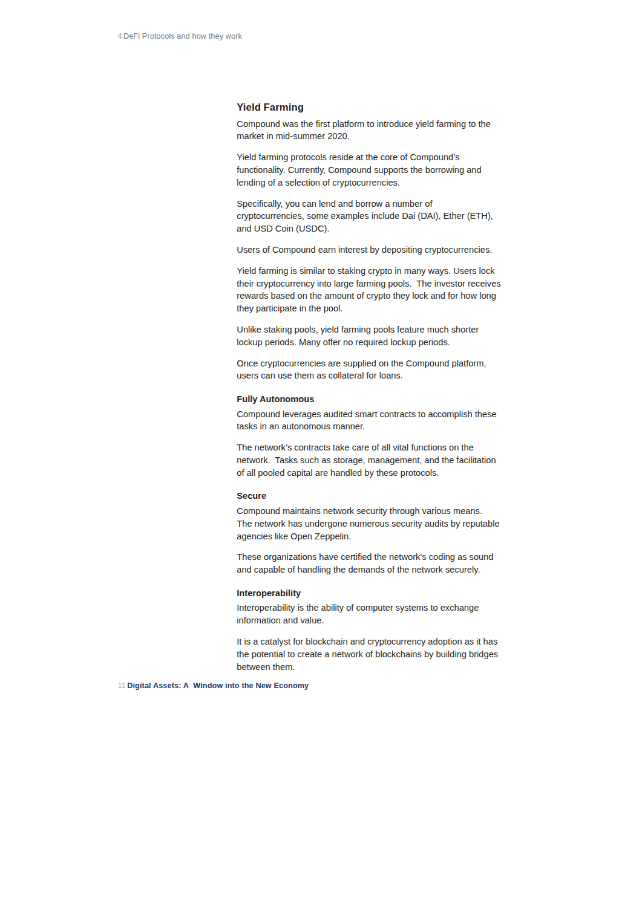4 DeFi Protocols and how they work
Yield Farming
Compound was the first platform to introduce yield farming to the market in mid-summer 2020.
Yield farming protocols reside at the core of Compound’s functionality. Currently, Compound supports the borrowing and lending of a selection of cryptocurrencies.
Specifically, you can lend and borrow a number of cryptocurrencies, some examples include Dai (DAI), Ether (ETH), and USD Coin (USDC).
Users of Compound earn interest by depositing cryptocurrencies.
Yield farming is similar to staking crypto in many ways. Users lock their cryptocurrency into large farming pools. The investor receives rewards based on the amount of crypto they lock and for how long they participate in the pool.
Unlike staking pools, yield farming pools feature much shorter lockup periods. Many offer no required lockup periods.
Once cryptocurrencies are supplied on the Compound platform, users can use them as collateral for loans.
Fully Autonomous
Compound leverages audited smart contracts to accomplish these tasks in an autonomous manner.
The network’s contracts take care of all vital functions on the network. Tasks such as storage, management, and the facilitation of all pooled capital are handled by these protocols.
Secure
Compound maintains network security through various means. The network has undergone numerous security audits by reputable agencies like Open Zeppelin.
These organizations have certified the network’s coding as sound and capable of handling the demands of the network securely.
Interoperability
Interoperability is the ability of computer systems to exchange information and value.
It is a catalyst for blockchain and cryptocurrency adoption as it has the potential to create a network of blockchains by building bridges between them.
11 Digital Assets: A Window into the New Economy